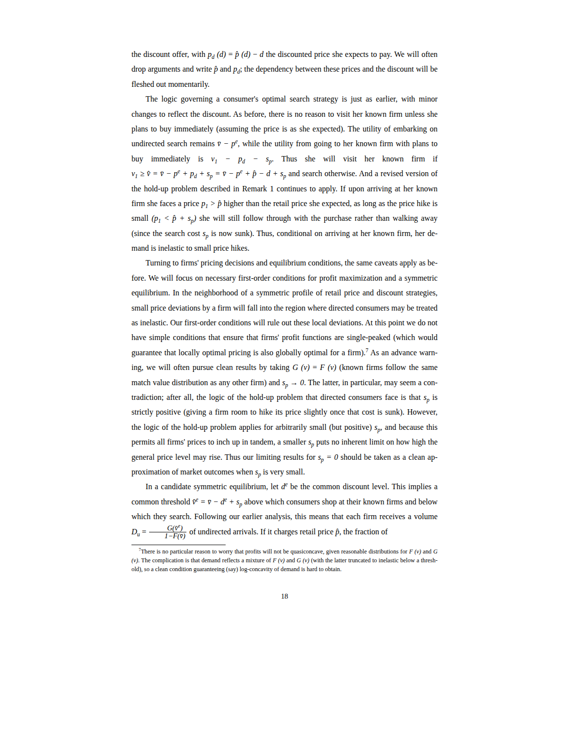the discount offer, with pd (d) = p̂ (d) − d the discounted price she expects to pay. We will often drop arguments and write p̂ and pd; the dependency between these prices and the discount will be fleshed out momentarily.
The logic governing a consumer's optimal search strategy is just as earlier, with minor changes to reflect the discount. As before, there is no reason to visit her known firm unless she plans to buy immediately (assuming the price is as she expected). The utility of embarking on undirected search remains v̄ − pe, while the utility from going to her known firm with plans to buy immediately is v1 − pd − sp. Thus she will visit her known firm if v1 ≥ v̂ = v̄ − pe + pd + sp = v̄ − pe + p̂ − d + sp and search otherwise. And a revised version of the hold-up problem described in Remark 1 continues to apply. If upon arriving at her known firm she faces a price p1 > p̂ higher than the retail price she expected, as long as the price hike is small (p1 < p̂ + sp) she will still follow through with the purchase rather than walking away (since the search cost sp is now sunk). Thus, conditional on arriving at her known firm, her demand is inelastic to small price hikes.
Turning to firms' pricing decisions and equilibrium conditions, the same caveats apply as before. We will focus on necessary first-order conditions for profit maximization and a symmetric equilibrium. In the neighborhood of a symmetric profile of retail price and discount strategies, small price deviations by a firm will fall into the region where directed consumers may be treated as inelastic. Our first-order conditions will rule out these local deviations. At this point we do not have simple conditions that ensure that firms' profit functions are single-peaked (which would guarantee that locally optimal pricing is also globally optimal for a firm).7 As an advance warning, we will often pursue clean results by taking G (v) = F (v) (known firms follow the same match value distribution as any other firm) and sp → 0. The latter, in particular, may seem a contradiction; after all, the logic of the hold-up problem that directed consumers face is that sp is strictly positive (giving a firm room to hike its price slightly once that cost is sunk). However, the logic of the hold-up problem applies for arbitrarily small (but positive) sp, and because this permits all firms' prices to inch up in tandem, a smaller sp puts no inherent limit on how high the general price level may rise. Thus our limiting results for sp = 0 should be taken as a clean approximation of market outcomes when sp is very small.
In a candidate symmetric equilibrium, let de be the common discount level. This implies a common threshold v̂e = v̄ − de + sp above which consumers shop at their known firms and below which they search. Following our earlier analysis, this means that each firm receives a volume Du = G(v̂e) 1−F(v̄) of undirected arrivals. If it charges retail price p̂, the fraction of
7 There is no particular reason to worry that profits will not be quasiconcave, given reasonable distributions for F (v) and G (v). The complication is that demand reflects a mixture of F (v) and G (v) (with the latter truncated to inelastic below a threshold), so a clean condition guaranteeing (say) log-concavity of demand is hard to obtain.
18